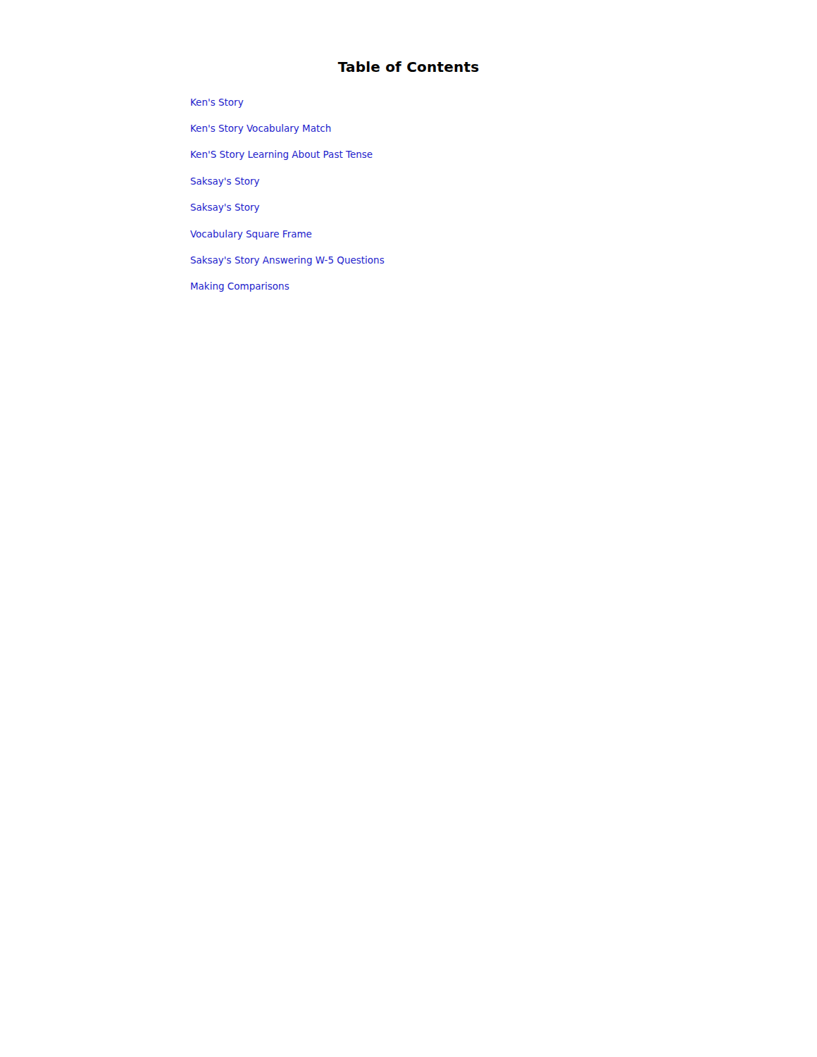Table of Contents
Ken's Story
Ken's Story Vocabulary Match
Ken'S Story Learning About Past Tense
Saksay's Story
Saksay's Story
Vocabulary Square Frame
Saksay's Story Answering W-5 Questions
Making Comparisons